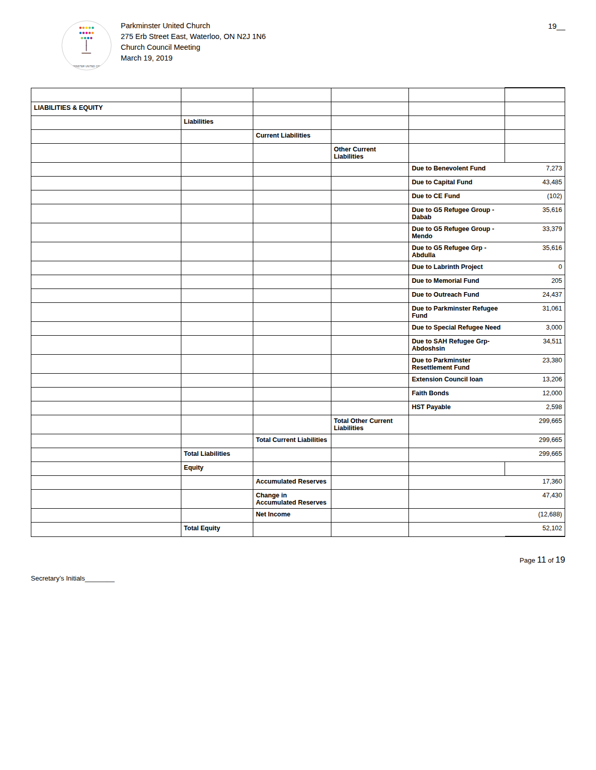●●●●●
●●●●●
●●●●
┃
┃
━━━
PARKMINSTER UNITED CHURCH
19__
Parkminster United Church
275 Erb Street East, Waterloo, ON N2J 1N6
Church Council Meeting
March 19, 2019
| LIABILITIES & EQUITY | | | | | |
| | Liabilities | | | | |
| | | Current Liabilities | | | |
| | | | Other Current Liabilities | | |
| | | | | Due to Benevolent Fund | 7,273 |
| | | | | Due to Capital Fund | 43,485 |
| | | | | Due to CE Fund | (102) |
| | | | | Due to G5 Refugee Group - Dabab | 35,616 |
| | | | | Due to G5 Refugee Group - Mendo | 33,379 |
| | | | | Due to G5 Refugee Grp -Abdulla | 35,616 |
| | | | | Due to Labrinth Project | 0 |
| | | | | Due to Memorial Fund | 205 |
| | | | | Due to Outreach Fund | 24,437 |
| | | | | Due to Parkminster Refugee Fund | 31,061 |
| | | | | Due to Special Refugee Need | 3,000 |
| | | | | Due to SAH Refugee Grp-Abdoshsin | 34,511 |
| | | | | Due to Parkminster Resettlement Fund | 23,380 |
| | | | | Extension Council loan | 13,206 |
| | | | | Faith Bonds | 12,000 |
| | | | | HST Payable | 2,598 |
| | | | Total Other Current Liabilities | | 299,665 |
| | | Total Current Liabilities | | | 299,665 |
| | Total Liabilities | | | | 299,665 |
| | Equity | | | | |
| | | Accumulated Reserves | | | 17,360 |
| | | Change in Accumulated Reserves | | | 47,430 |
| | | Net Income | | | (12,688) |
| | Total Equity | | | | 52,102 |
Page 11 of 19
Secretary’s Initials________